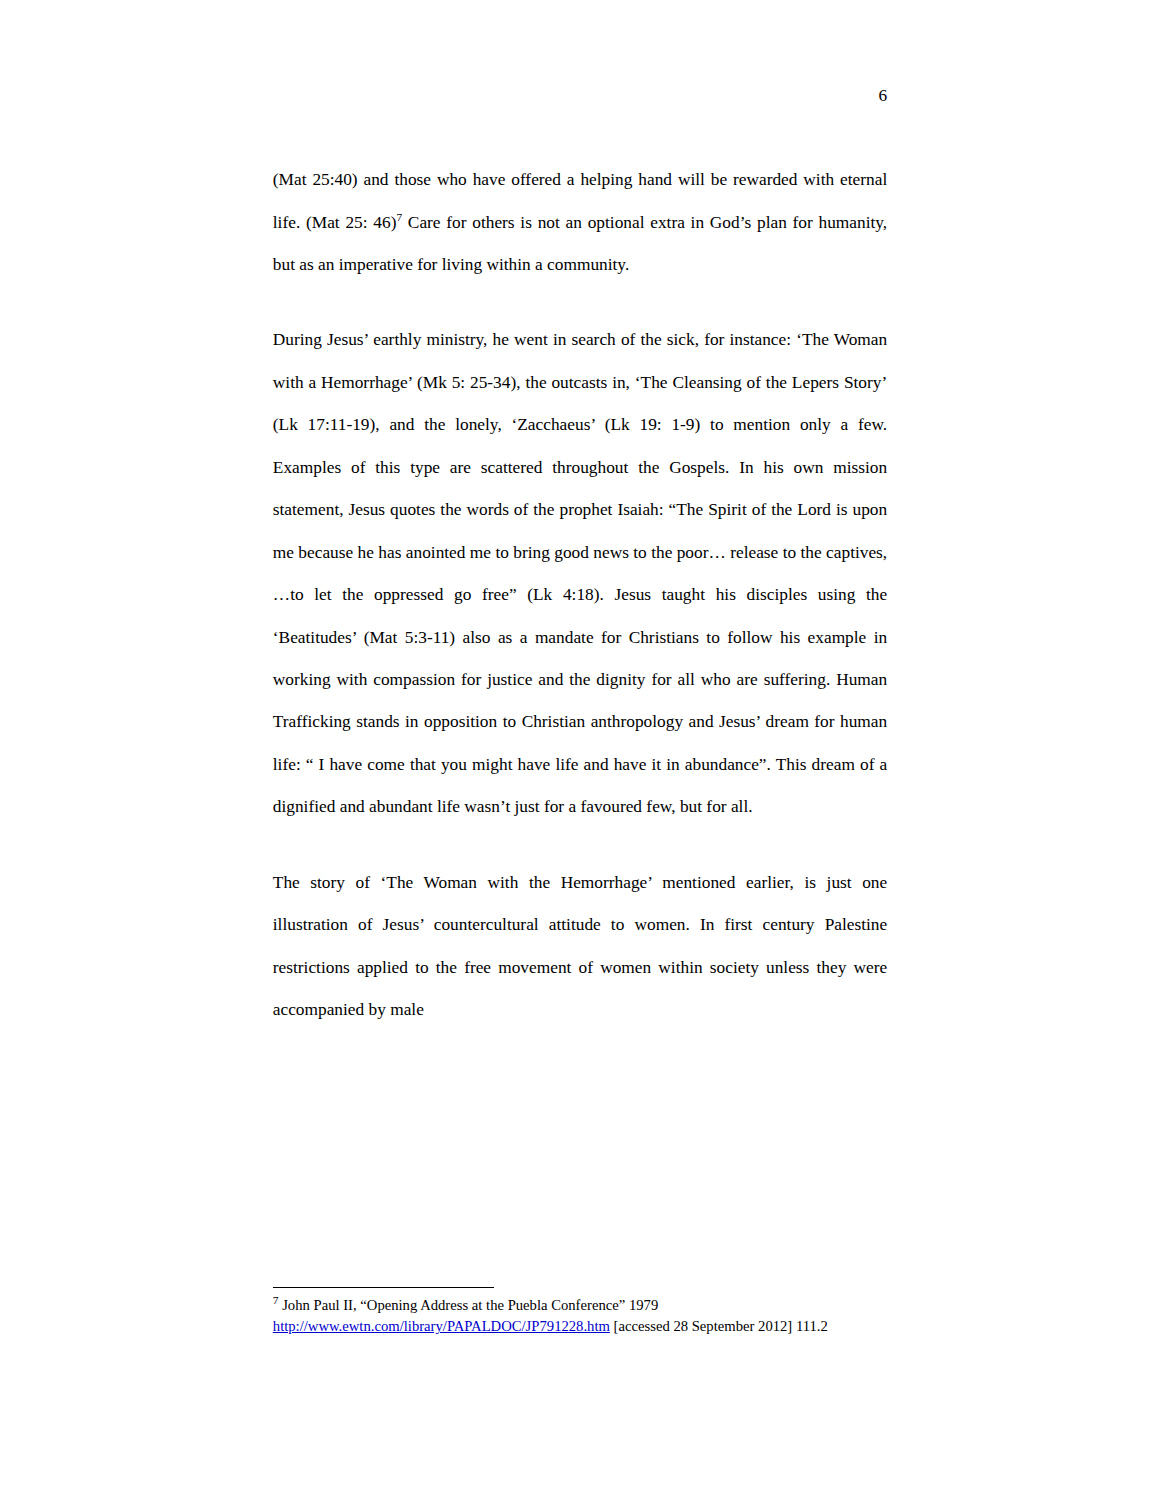6
(Mat 25:40) and those who have offered a helping hand will be rewarded with eternal life. (Mat 25: 46)7 Care for others is not an optional extra in God’s plan for humanity, but as an imperative for living within a community.
During Jesus’ earthly ministry, he went in search of the sick, for instance: ‘The Woman with a Hemorrhage’ (Mk 5: 25-34), the outcasts in, ‘The Cleansing of the Lepers Story’ (Lk 17:11-19), and the lonely, ‘Zacchaeus’ (Lk 19: 1-9) to mention only a few. Examples of this type are scattered throughout the Gospels. In his own mission statement, Jesus quotes the words of the prophet Isaiah: “The Spirit of the Lord is upon me because he has anointed me to bring good news to the poor… release to the captives, …to let the oppressed go free” (Lk 4:18). Jesus taught his disciples using the ‘Beatitudes’ (Mat 5:3-11) also as a mandate for Christians to follow his example in working with compassion for justice and the dignity for all who are suffering. Human Trafficking stands in opposition to Christian anthropology and Jesus’ dream for human life: “ I have come that you might have life and have it in abundance”. This dream of a dignified and abundant life wasn’t just for a favoured few, but for all.
The story of ‘The Woman with the Hemorrhage’ mentioned earlier, is just one illustration of Jesus’ countercultural attitude to women. In first century Palestine restrictions applied to the free movement of women within society unless they were accompanied by male
7 John Paul II, “Opening Address at the Puebla Conference” 1979
http://www.ewtn.com/library/PAPALDOC/JP791228.htm [accessed 28 September 2012] 111.2